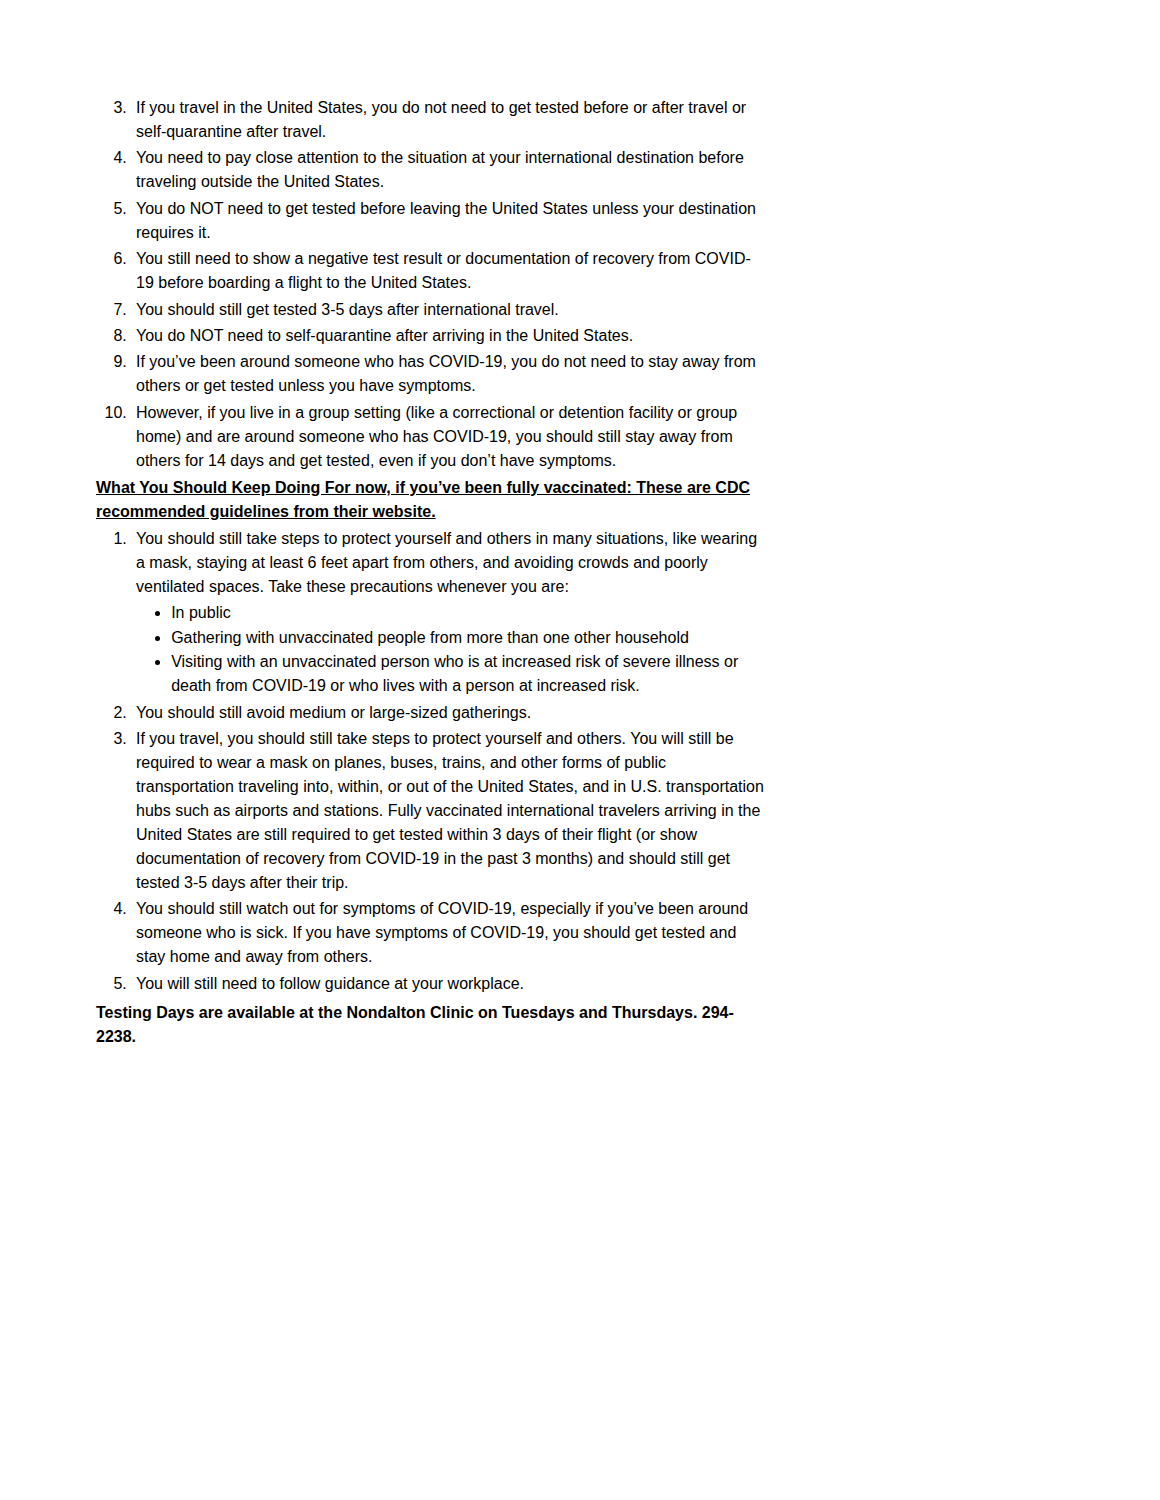If you travel in the United States, you do not need to get tested before or after travel or self-quarantine after travel.
You need to pay close attention to the situation at your international destination before traveling outside the United States.
You do NOT need to get tested before leaving the United States unless your destination requires it.
You still need to show a negative test result or documentation of recovery from COVID-19 before boarding a flight to the United States.
You should still get tested 3-5 days after international travel.
You do NOT need to self-quarantine after arriving in the United States.
If you’ve been around someone who has COVID-19, you do not need to stay away from others or get tested unless you have symptoms.
However, if you live in a group setting (like a correctional or detention facility or group home) and are around someone who has COVID-19, you should still stay away from others for 14 days and get tested, even if you don’t have symptoms.
What You Should Keep Doing For now, if you’ve been fully vaccinated: These are CDC recommended guidelines from their website.
You should still take steps to protect yourself and others in many situations, like wearing a mask, staying at least 6 feet apart from others, and avoiding crowds and poorly ventilated spaces. Take these precautions whenever you are:
In public
Gathering with unvaccinated people from more than one other household
Visiting with an unvaccinated person who is at increased risk of severe illness or death from COVID-19 or who lives with a person at increased risk.
You should still avoid medium or large-sized gatherings.
If you travel, you should still take steps to protect yourself and others. You will still be required to wear a mask on planes, buses, trains, and other forms of public transportation traveling into, within, or out of the United States, and in U.S. transportation hubs such as airports and stations. Fully vaccinated international travelers arriving in the United States are still required to get tested within 3 days of their flight (or show documentation of recovery from COVID-19 in the past 3 months) and should still get tested 3-5 days after their trip.
You should still watch out for symptoms of COVID-19, especially if you’ve been around someone who is sick. If you have symptoms of COVID-19, you should get tested and stay home and away from others.
You will still need to follow guidance at your workplace.
Testing Days are available at the Nondalton Clinic on Tuesdays and Thursdays. 294-2238.